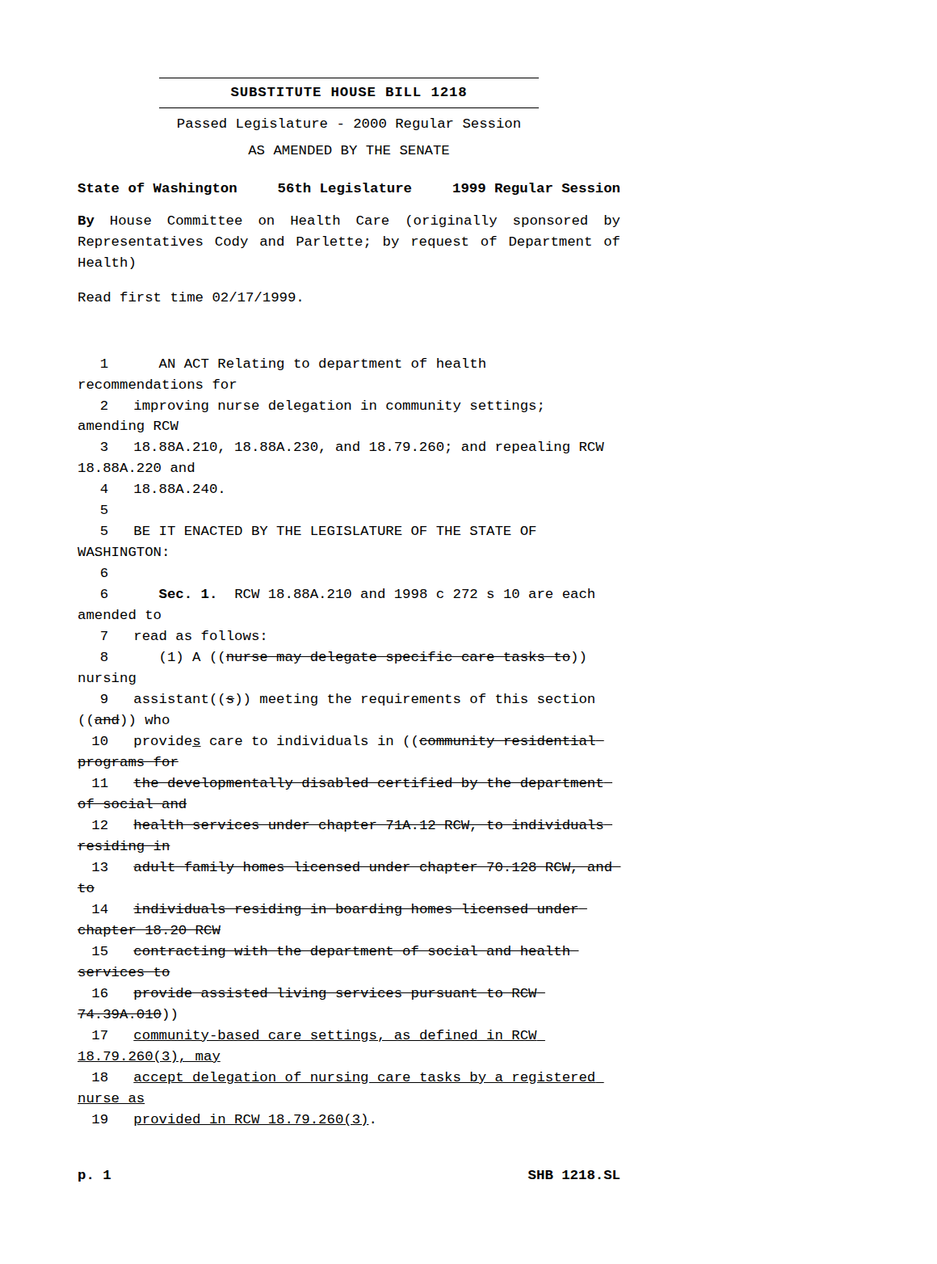SUBSTITUTE HOUSE BILL 1218
Passed Legislature - 2000 Regular Session
AS AMENDED BY THE SENATE
State of Washington 56th Legislature 1999 Regular Session
By House Committee on Health Care (originally sponsored by Representatives Cody and Parlette; by request of Department of Health)
Read first time 02/17/1999.
1 AN ACT Relating to department of health recommendations for
2 improving nurse delegation in community settings; amending RCW
3 18.88A.210, 18.88A.230, and 18.79.260; and repealing RCW 18.88A.220 and
4 18.88A.240.
5
5 BE IT ENACTED BY THE LEGISLATURE OF THE STATE OF WASHINGTON:
6
6 Sec. 1. RCW 18.88A.210 and 1998 c 272 s 10 are each amended to
7 read as follows:
8 (1) A ((nurse may delegate specific care tasks to)) nursing
9 assistant((s)) meeting the requirements of this section ((and)) who
10 provides care to individuals in ((community residential programs for
11 the developmentally disabled certified by the department of social and
12 health services under chapter 71A.12 RCW, to individuals residing in
13 adult family homes licensed under chapter 70.128 RCW, and to
14 individuals residing in boarding homes licensed under chapter 18.20 RCW
15 contracting with the department of social and health services to
16 provide assisted living services pursuant to RCW 74.39A.010))
17 community-based care settings, as defined in RCW 18.79.260(3), may
18 accept delegation of nursing care tasks by a registered nurse as
19 provided in RCW 18.79.260(3).
p. 1 SHB 1218.SL